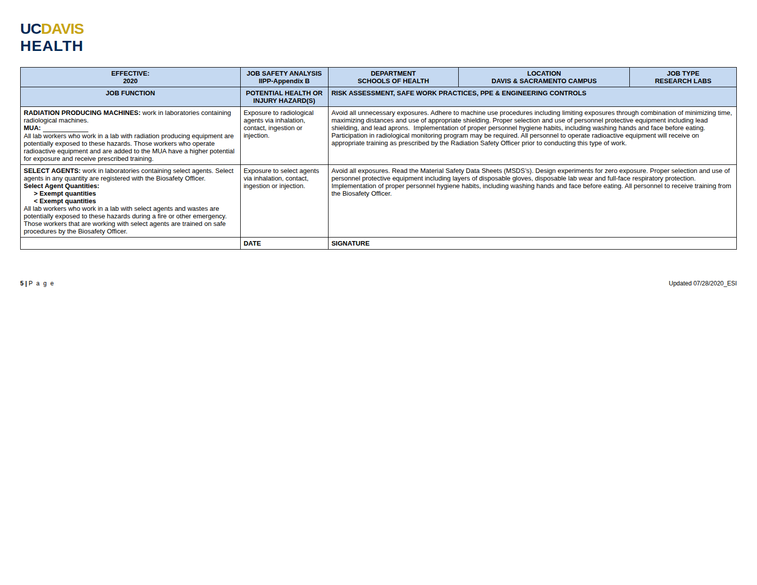UC DAVIS
HEALTH
| EFFECTIVE: 2020 | JOB SAFETY ANALYSIS IIPP-Appendix B | DEPARTMENT SCHOOLS OF HEALTH | LOCATION DAVIS & SACRAMENTO CAMPUS | JOB TYPE RESEARCH LABS |
| --- | --- | --- | --- | --- |
| JOB FUNCTION | POTENTIAL HEALTH OR INJURY HAZARD(S) | RISK ASSESSMENT, SAFE WORK PRACTICES, PPE & ENGINEERING CONTROLS |
| RADIATION PRODUCING MACHINES: work in laboratories containing radiological machines. MUA: All lab workers who work in a lab with radiation producing equipment are potentially exposed to these hazards. Those workers who operate radioactive equipment and are added to the MUA have a higher potential for exposure and receive prescribed training. | Exposure to radiological agents via inhalation, contact, ingestion or injection. | Avoid all unnecessary exposures. Adhere to machine use procedures including limiting exposures through combination of minimizing time, maximizing distances and use of appropriate shielding. Proper selection and use of personnel protective equipment including lead shielding, and lead aprons. Implementation of proper personnel hygiene habits, including washing hands and face before eating. Participation in radiological monitoring program may be required. All personnel to operate radioactive equipment will receive on appropriate training as prescribed by the Radiation Safety Officer prior to conducting this type of work. |
| SELECT AGENTS: work in laboratories containing select agents. Select agents in any quantity are registered with the Biosafety Officer. Select Agent Quantities: > Exempt quantities < Exempt quantities All lab workers who work in a lab with select agents and wastes are potentially exposed to these hazards during a fire or other emergency. Those workers that are working with select agents are trained on safe procedures by the Biosafety Officer. | Exposure to select agents via inhalation, contact, ingestion or injection. | Avoid all exposures. Read the Material Safety Data Sheets (MSDS’s). Design experiments for zero exposure. Proper selection and use of personnel protective equipment including layers of disposable gloves, disposable lab wear and full-face respiratory protection. Implementation of proper personnel hygiene habits, including washing hands and face before eating. All personnel to receive training from the Biosafety Officer. |
| | DATE | SIGNATURE |
5 | P a g e
Updated 07/28/2020_ESI